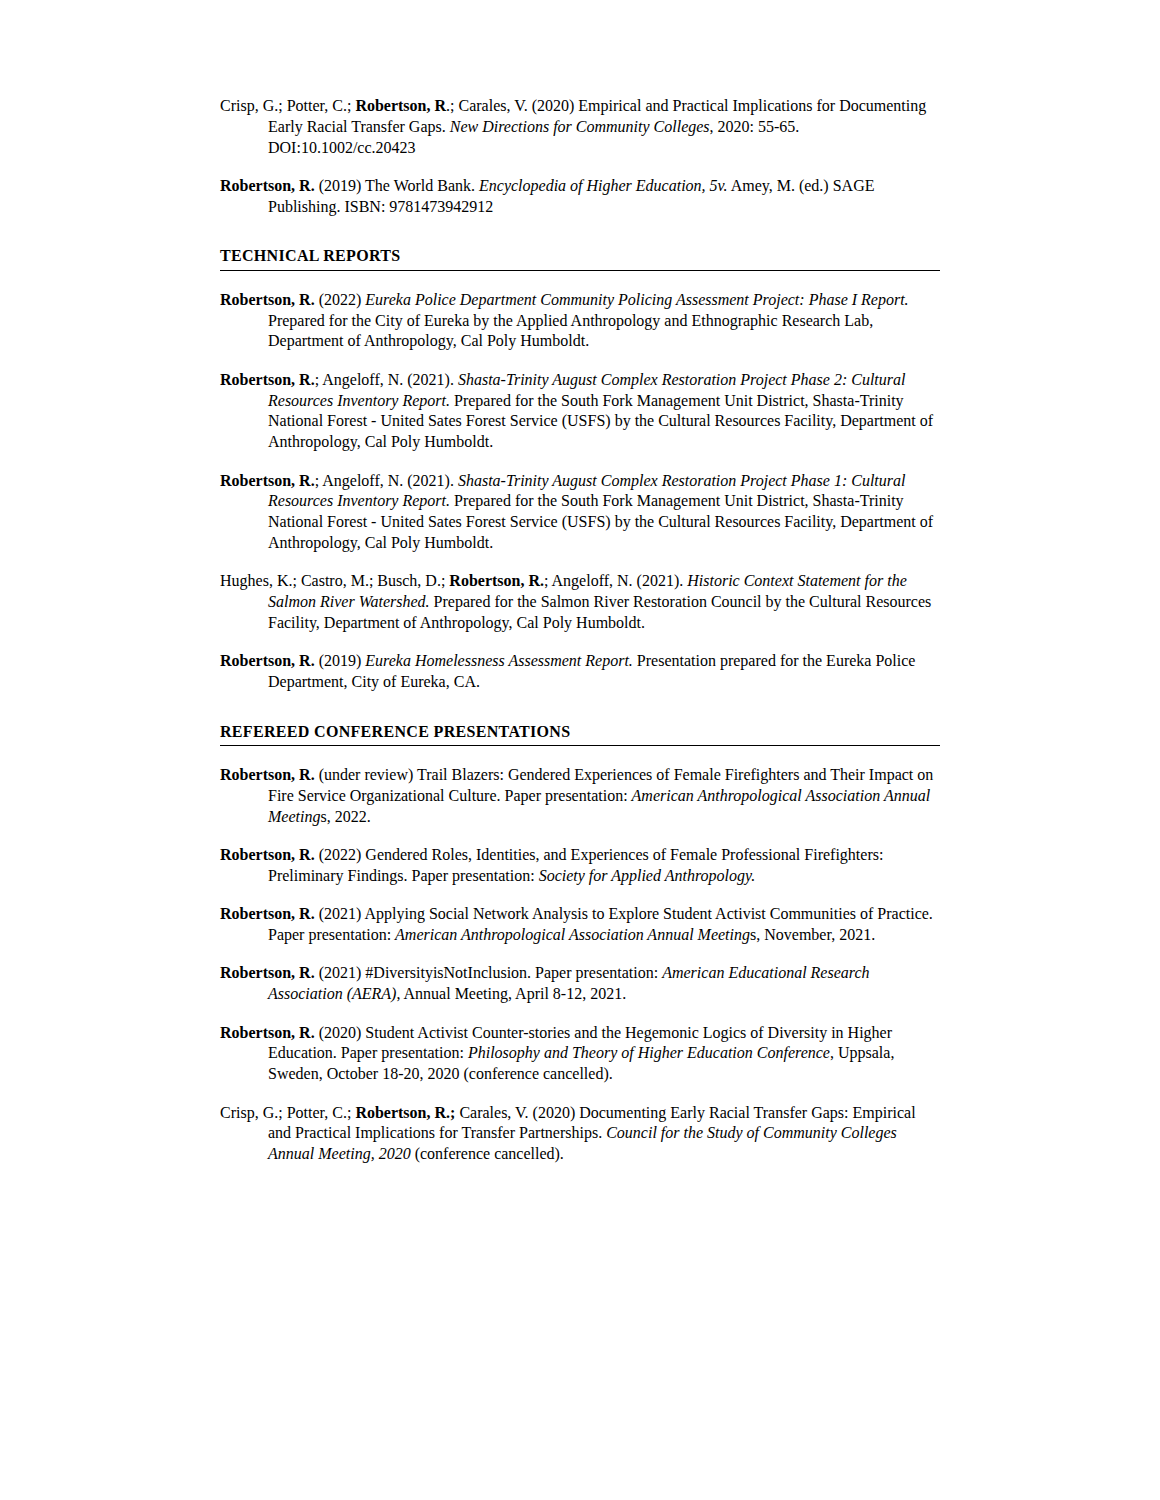Crisp, G.; Potter, C.; Robertson, R.; Carales, V. (2020) Empirical and Practical Implications for Documenting Early Racial Transfer Gaps. New Directions for Community Colleges, 2020: 55-65. DOI:10.1002/cc.20423
Robertson, R. (2019) The World Bank. Encyclopedia of Higher Education, 5v. Amey, M. (ed.) SAGE Publishing. ISBN: 9781473942912
Technical Reports
Robertson, R. (2022) Eureka Police Department Community Policing Assessment Project: Phase I Report. Prepared for the City of Eureka by the Applied Anthropology and Ethnographic Research Lab, Department of Anthropology, Cal Poly Humboldt.
Robertson, R.; Angeloff, N. (2021). Shasta-Trinity August Complex Restoration Project Phase 2: Cultural Resources Inventory Report. Prepared for the South Fork Management Unit District, Shasta-Trinity National Forest - United Sates Forest Service (USFS) by the Cultural Resources Facility, Department of Anthropology, Cal Poly Humboldt.
Robertson, R.; Angeloff, N. (2021). Shasta-Trinity August Complex Restoration Project Phase 1: Cultural Resources Inventory Report. Prepared for the South Fork Management Unit District, Shasta-Trinity National Forest - United Sates Forest Service (USFS) by the Cultural Resources Facility, Department of Anthropology, Cal Poly Humboldt.
Hughes, K.; Castro, M.; Busch, D.; Robertson, R.; Angeloff, N. (2021). Historic Context Statement for the Salmon River Watershed. Prepared for the Salmon River Restoration Council by the Cultural Resources Facility, Department of Anthropology, Cal Poly Humboldt.
Robertson, R. (2019) Eureka Homelessness Assessment Report. Presentation prepared for the Eureka Police Department, City of Eureka, CA.
Refereed Conference Presentations
Robertson, R. (under review) Trail Blazers: Gendered Experiences of Female Firefighters and Their Impact on Fire Service Organizational Culture. Paper presentation: American Anthropological Association Annual Meetings, 2022.
Robertson, R. (2022) Gendered Roles, Identities, and Experiences of Female Professional Firefighters: Preliminary Findings. Paper presentation: Society for Applied Anthropology.
Robertson, R. (2021) Applying Social Network Analysis to Explore Student Activist Communities of Practice. Paper presentation: American Anthropological Association Annual Meetings, November, 2021.
Robertson, R. (2021) #DiversityisNotInclusion. Paper presentation: American Educational Research Association (AERA), Annual Meeting, April 8-12, 2021.
Robertson, R. (2020) Student Activist Counter-stories and the Hegemonic Logics of Diversity in Higher Education. Paper presentation: Philosophy and Theory of Higher Education Conference, Uppsala, Sweden, October 18-20, 2020 (conference cancelled).
Crisp, G.; Potter, C.; Robertson, R.; Carales, V. (2020) Documenting Early Racial Transfer Gaps: Empirical and Practical Implications for Transfer Partnerships. Council for the Study of Community Colleges Annual Meeting, 2020 (conference cancelled).